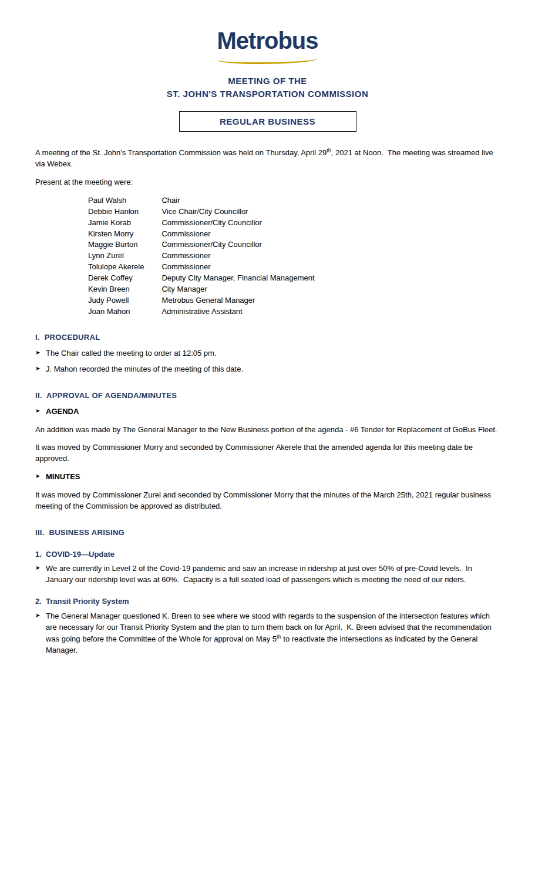Metrobus
MEETING OF THE
ST. JOHN'S TRANSPORTATION COMMISSION
REGULAR BUSINESS
A meeting of the St. John's Transportation Commission was held on Thursday, April 29th, 2021 at Noon. The meeting was streamed live via Webex.
Present at the meeting were:
| Paul Walsh | Chair |
| Debbie Hanlon | Vice Chair/City Councillor |
| Jamie Korab | Commissioner/City Councillor |
| Kirsten Morry | Commissioner |
| Maggie Burton | Commissioner/City Councillor |
| Lynn Zurel | Commissioner |
| Tolulope Akerele | Commissioner |
| Derek Coffey | Deputy City Manager, Financial Management |
| Kevin Breen | City Manager |
| Judy Powell | Metrobus General Manager |
| Joan Mahon | Administrative Assistant |
I. PROCEDURAL
The Chair called the meeting to order at 12:05 pm.
J. Mahon recorded the minutes of the meeting of this date.
II. APPROVAL OF AGENDA/MINUTES
AGENDA
An addition was made by The General Manager to the New Business portion of the agenda - #6 Tender for Replacement of GoBus Fleet.
It was moved by Commissioner Morry and seconded by Commissioner Akerele that the amended agenda for this meeting date be approved.
MINUTES
It was moved by Commissioner Zurel and seconded by Commissioner Morry that the minutes of the March 25th, 2021 regular business meeting of the Commission be approved as distributed.
III. BUSINESS ARISING
1. COVID-19—Update
We are currently in Level 2 of the Covid-19 pandemic and saw an increase in ridership at just over 50% of pre-Covid levels. In January our ridership level was at 60%. Capacity is a full seated load of passengers which is meeting the need of our riders.
2. Transit Priority System
The General Manager questioned K. Breen to see where we stood with regards to the suspension of the intersection features which are necessary for our Transit Priority System and the plan to turn them back on for April. K. Breen advised that the recommendation was going before the Committee of the Whole for approval on May 5th to reactivate the intersections as indicated by the General Manager.